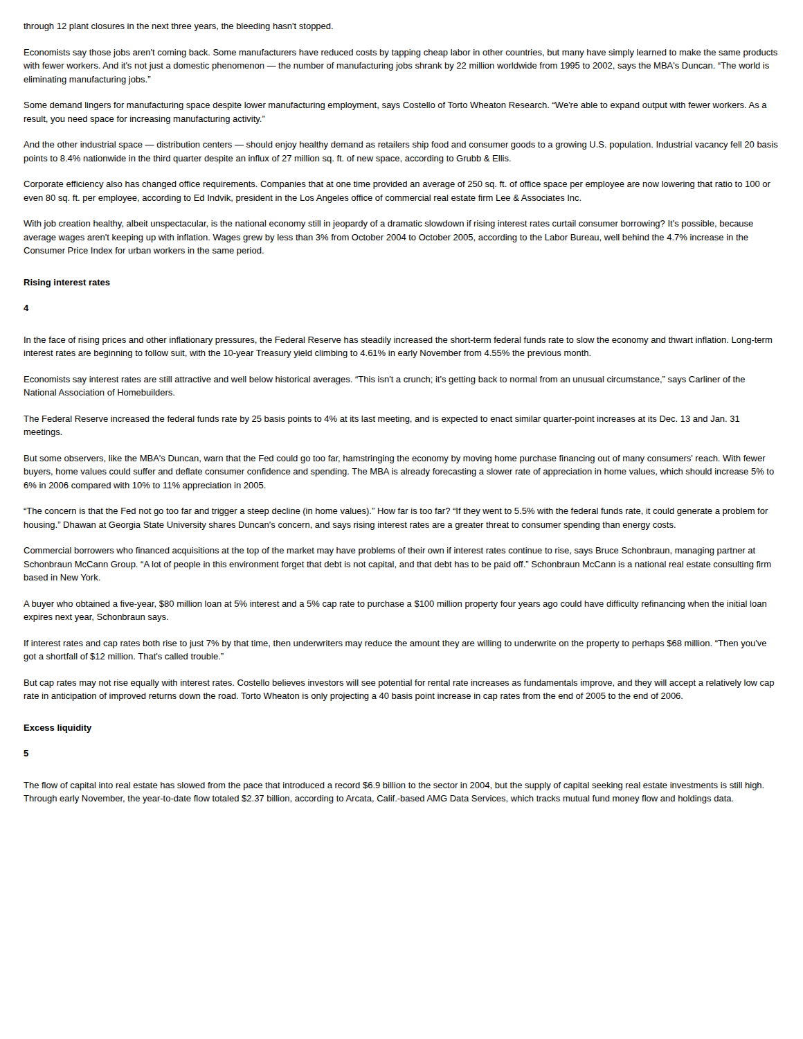through 12 plant closures in the next three years, the bleeding hasn't stopped.
Economists say those jobs aren't coming back. Some manufacturers have reduced costs by tapping cheap labor in other countries, but many have simply learned to make the same products with fewer workers. And it's not just a domestic phenomenon — the number of manufacturing jobs shrank by 22 million worldwide from 1995 to 2002, says the MBA's Duncan. “The world is eliminating manufacturing jobs.”
Some demand lingers for manufacturing space despite lower manufacturing employment, says Costello of Torto Wheaton Research. “We're able to expand output with fewer workers. As a result, you need space for increasing manufacturing activity.”
And the other industrial space — distribution centers — should enjoy healthy demand as retailers ship food and consumer goods to a growing U.S. population. Industrial vacancy fell 20 basis points to 8.4% nationwide in the third quarter despite an influx of 27 million sq. ft. of new space, according to Grubb & Ellis.
Corporate efficiency also has changed office requirements. Companies that at one time provided an average of 250 sq. ft. of office space per employee are now lowering that ratio to 100 or even 80 sq. ft. per employee, according to Ed Indvik, president in the Los Angeles office of commercial real estate firm Lee & Associates Inc.
With job creation healthy, albeit unspectacular, is the national economy still in jeopardy of a dramatic slowdown if rising interest rates curtail consumer borrowing? It's possible, because average wages aren't keeping up with inflation. Wages grew by less than 3% from October 2004 to October 2005, according to the Labor Bureau, well behind the 4.7% increase in the Consumer Price Index for urban workers in the same period.
Rising interest rates
4
In the face of rising prices and other inflationary pressures, the Federal Reserve has steadily increased the short-term federal funds rate to slow the economy and thwart inflation. Long-term interest rates are beginning to follow suit, with the 10-year Treasury yield climbing to 4.61% in early November from 4.55% the previous month.
Economists say interest rates are still attractive and well below historical averages. “This isn't a crunch; it's getting back to normal from an unusual circumstance,” says Carliner of the National Association of Homebuilders.
The Federal Reserve increased the federal funds rate by 25 basis points to 4% at its last meeting, and is expected to enact similar quarter-point increases at its Dec. 13 and Jan. 31 meetings.
But some observers, like the MBA's Duncan, warn that the Fed could go too far, hamstringing the economy by moving home purchase financing out of many consumers' reach. With fewer buyers, home values could suffer and deflate consumer confidence and spending. The MBA is already forecasting a slower rate of appreciation in home values, which should increase 5% to 6% in 2006 compared with 10% to 11% appreciation in 2005.
“The concern is that the Fed not go too far and trigger a steep decline (in home values).” How far is too far? “If they went to 5.5% with the federal funds rate, it could generate a problem for housing.” Dhawan at Georgia State University shares Duncan's concern, and says rising interest rates are a greater threat to consumer spending than energy costs.
Commercial borrowers who financed acquisitions at the top of the market may have problems of their own if interest rates continue to rise, says Bruce Schonbraun, managing partner at Schonbraun McCann Group. “A lot of people in this environment forget that debt is not capital, and that debt has to be paid off.” Schonbraun McCann is a national real estate consulting firm based in New York.
A buyer who obtained a five-year, $80 million loan at 5% interest and a 5% cap rate to purchase a $100 million property four years ago could have difficulty refinancing when the initial loan expires next year, Schonbraun says.
If interest rates and cap rates both rise to just 7% by that time, then underwriters may reduce the amount they are willing to underwrite on the property to perhaps $68 million. “Then you've got a shortfall of $12 million. That's called trouble.”
But cap rates may not rise equally with interest rates. Costello believes investors will see potential for rental rate increases as fundamentals improve, and they will accept a relatively low cap rate in anticipation of improved returns down the road. Torto Wheaton is only projecting a 40 basis point increase in cap rates from the end of 2005 to the end of 2006.
Excess liquidity
5
The flow of capital into real estate has slowed from the pace that introduced a record $6.9 billion to the sector in 2004, but the supply of capital seeking real estate investments is still high. Through early November, the year-to-date flow totaled $2.37 billion, according to Arcata, Calif.-based AMG Data Services, which tracks mutual fund money flow and holdings data.